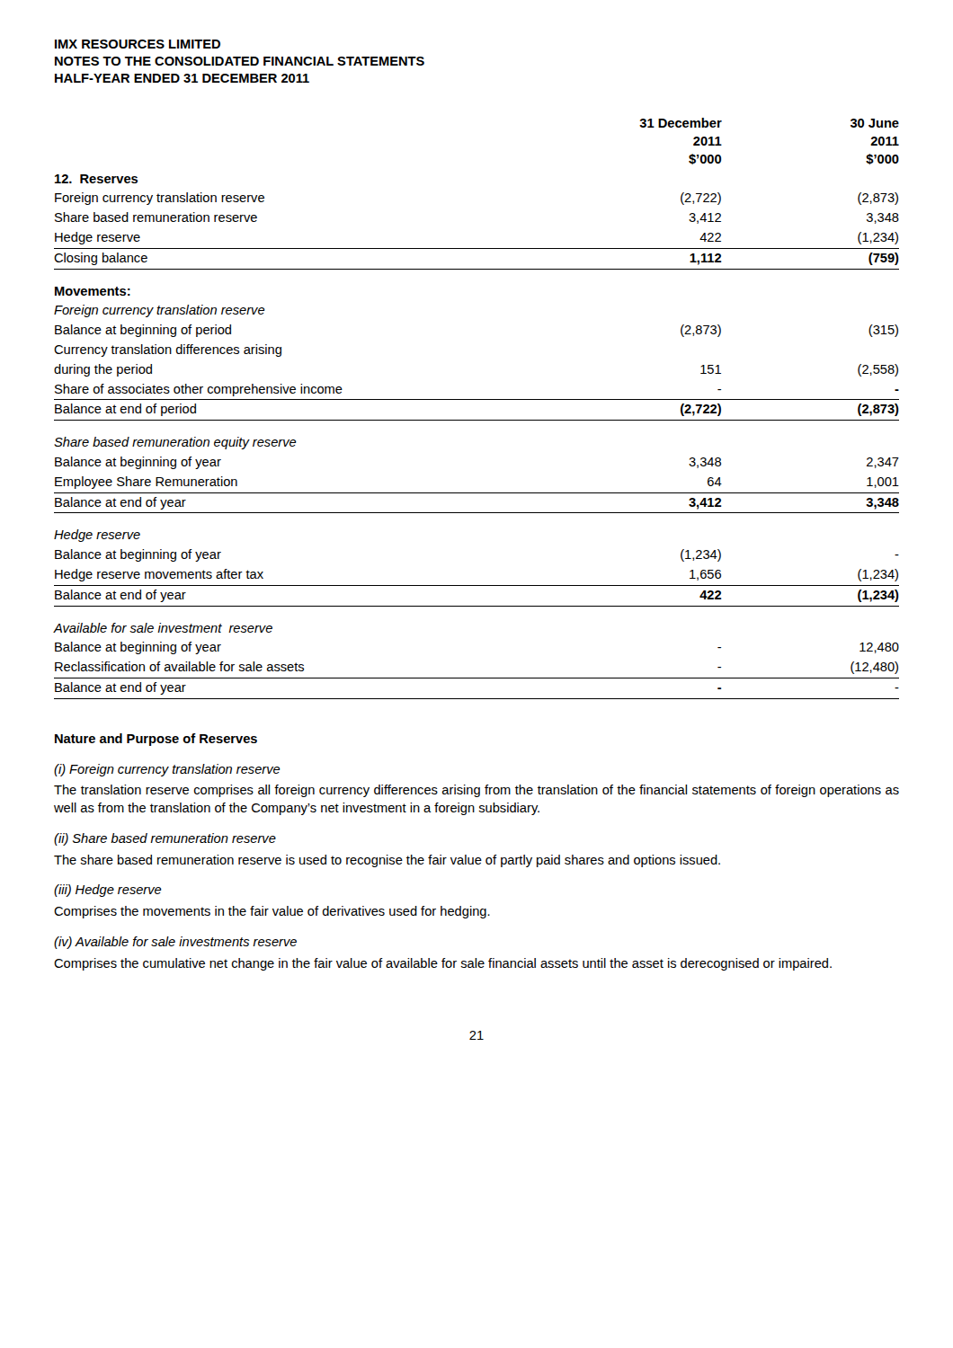IMX RESOURCES LIMITED
NOTES TO THE CONSOLIDATED FINANCIAL STATEMENTS
HALF-YEAR ENDED 31 DECEMBER 2011
| | 31 December 2011 $’000 | 30 June 2011 $’000 |
| 12. Reserves | | |
| Foreign currency translation reserve | (2,722) | (2,873) |
| Share based remuneration reserve | 3,412 | 3,348 |
| Hedge reserve | 422 | (1,234) |
| Closing balance | 1,112 | (759) |
| Movements: | | |
| Foreign currency translation reserve | | |
| Balance at beginning of period | (2,873) | (315) |
| Currency translation differences arising | | |
| during the period | 151 | (2,558) |
| Share of associates other comprehensive income | - | - |
| Balance at end of period | (2,722) | (2,873) |
| Share based remuneration equity reserve | | |
| Balance at beginning of year | 3,348 | 2,347 |
| Employee Share Remuneration | 64 | 1,001 |
| Balance at end of year | 3,412 | 3,348 |
| Hedge reserve | | |
| Balance at beginning of year | (1,234) | - |
| Hedge reserve movements after tax | 1,656 | (1,234) |
| Balance at end of year | 422 | (1,234) |
| Available for sale investment reserve | | |
| Balance at beginning of year | - | 12,480 |
| Reclassification of available for sale assets | - | (12,480) |
| Balance at end of year | - | - |
Nature and Purpose of Reserves
(i) Foreign currency translation reserve
The translation reserve comprises all foreign currency differences arising from the translation of the financial statements of foreign operations as well as from the translation of the Company’s net investment in a foreign subsidiary.
(ii) Share based remuneration reserve
The share based remuneration reserve is used to recognise the fair value of partly paid shares and options issued.
(iii) Hedge reserve
Comprises the movements in the fair value of derivatives used for hedging.
(iv) Available for sale investments reserve
Comprises the cumulative net change in the fair value of available for sale financial assets until the asset is derecognised or impaired.
21